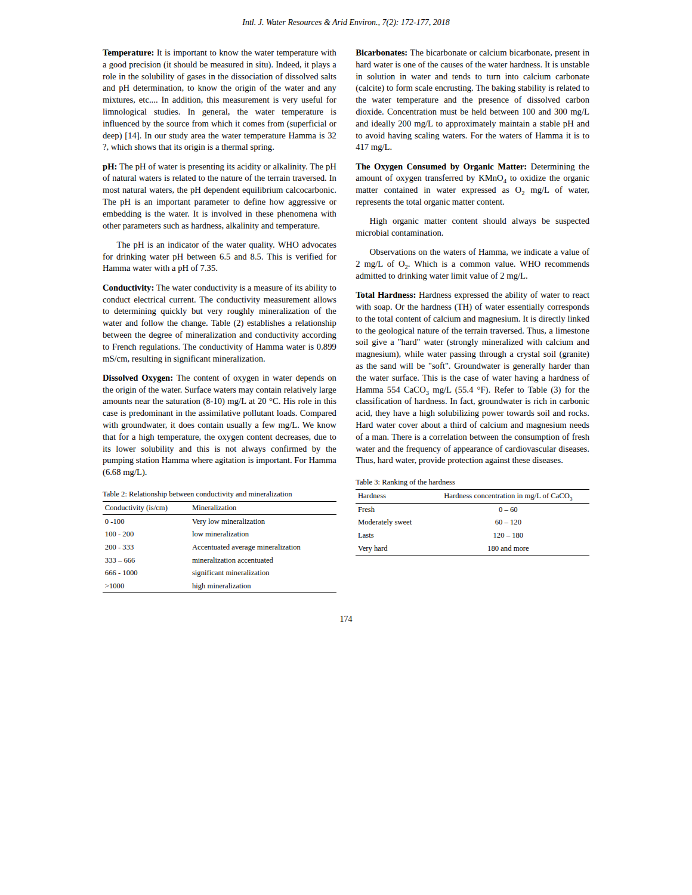Intl. J. Water Resources & Arid Environ., 7(2): 172-177, 2018
Temperature: It is important to know the water temperature with a good precision (it should be measured in situ). Indeed, it plays a role in the solubility of gases in the dissociation of dissolved salts and pH determination, to know the origin of the water and any mixtures, etc.... In addition, this measurement is very useful for limnological studies. In general, the water temperature is influenced by the source from which it comes from (superficial or deep) [14]. In our study area the water temperature Hamma is 32 ?, which shows that its origin is a thermal spring.
pH: The pH of water is presenting its acidity or alkalinity. The pH of natural waters is related to the nature of the terrain traversed. In most natural waters, the pH dependent equilibrium calcocarbonic. The pH is an important parameter to define how aggressive or embedding is the water. It is involved in these phenomena with other parameters such as hardness, alkalinity and temperature.
The pH is an indicator of the water quality. WHO advocates for drinking water pH between 6.5 and 8.5. This is verified for Hamma water with a pH of 7.35.
Conductivity: The water conductivity is a measure of its ability to conduct electrical current. The conductivity measurement allows to determining quickly but very roughly mineralization of the water and follow the change. Table (2) establishes a relationship between the degree of mineralization and conductivity according to French regulations. The conductivity of Hamma water is 0.899 mS/cm, resulting in significant mineralization.
Dissolved Oxygen: The content of oxygen in water depends on the origin of the water. Surface waters may contain relatively large amounts near the saturation (8-10) mg/L at 20 °C. His role in this case is predominant in the assimilative pollutant loads. Compared with groundwater, it does contain usually a few mg/L. We know that for a high temperature, the oxygen content decreases, due to its lower solubility and this is not always confirmed by the pumping station Hamma where agitation is important. For Hamma (6.68 mg/L).
Table 2: Relationship between conductivity and mineralization
| Conductivity (is/cm) | Mineralization |
| --- | --- |
| 0 -100 | Very low mineralization |
| 100 - 200 | low mineralization |
| 200 - 333 | Accentuated average mineralization |
| 333 – 666 | mineralization accentuated |
| 666 - 1000 | significant mineralization |
| >1000 | high mineralization |
Bicarbonates: The bicarbonate or calcium bicarbonate, present in hard water is one of the causes of the water hardness. It is unstable in solution in water and tends to turn into calcium carbonate (calcite) to form scale encrusting. The baking stability is related to the water temperature and the presence of dissolved carbon dioxide. Concentration must be held between 100 and 300 mg/L and ideally 200 mg/L to approximately maintain a stable pH and to avoid having scaling waters. For the waters of Hamma it is to 417 mg/L.
The Oxygen Consumed by Organic Matter: Determining the amount of oxygen transferred by KMnO4 to oxidize the organic matter contained in water expressed as O2 mg/L of water, represents the total organic matter content.
High organic matter content should always be suspected microbial contamination.
Observations on the waters of Hamma, we indicate a value of 2 mg/L of O2. Which is a common value. WHO recommends admitted to drinking water limit value of 2 mg/L.
Total Hardness: Hardness expressed the ability of water to react with soap. Or the hardness (TH) of water essentially corresponds to the total content of calcium and magnesium. It is directly linked to the geological nature of the terrain traversed. Thus, a limestone soil give a "hard" water (strongly mineralized with calcium and magnesium), while water passing through a crystal soil (granite) as the sand will be "soft". Groundwater is generally harder than the water surface. This is the case of water having a hardness of Hamma 554 CaCO3 mg/L (55.4 °F). Refer to Table (3) for the classification of hardness. In fact, groundwater is rich in carbonic acid, they have a high solubilizing power towards soil and rocks. Hard water cover about a third of calcium and magnesium needs of a man. There is a correlation between the consumption of fresh water and the frequency of appearance of cardiovascular diseases. Thus, hard water, provide protection against these diseases.
Table 3: Ranking of the hardness
| Hardness | Hardness concentration in mg/L of CaCO 3 |
| --- | --- |
| Fresh | 0 – 60 |
| Moderately sweet | 60 – 120 |
| Lasts | 120 – 180 |
| Very hard | 180 and more |
174